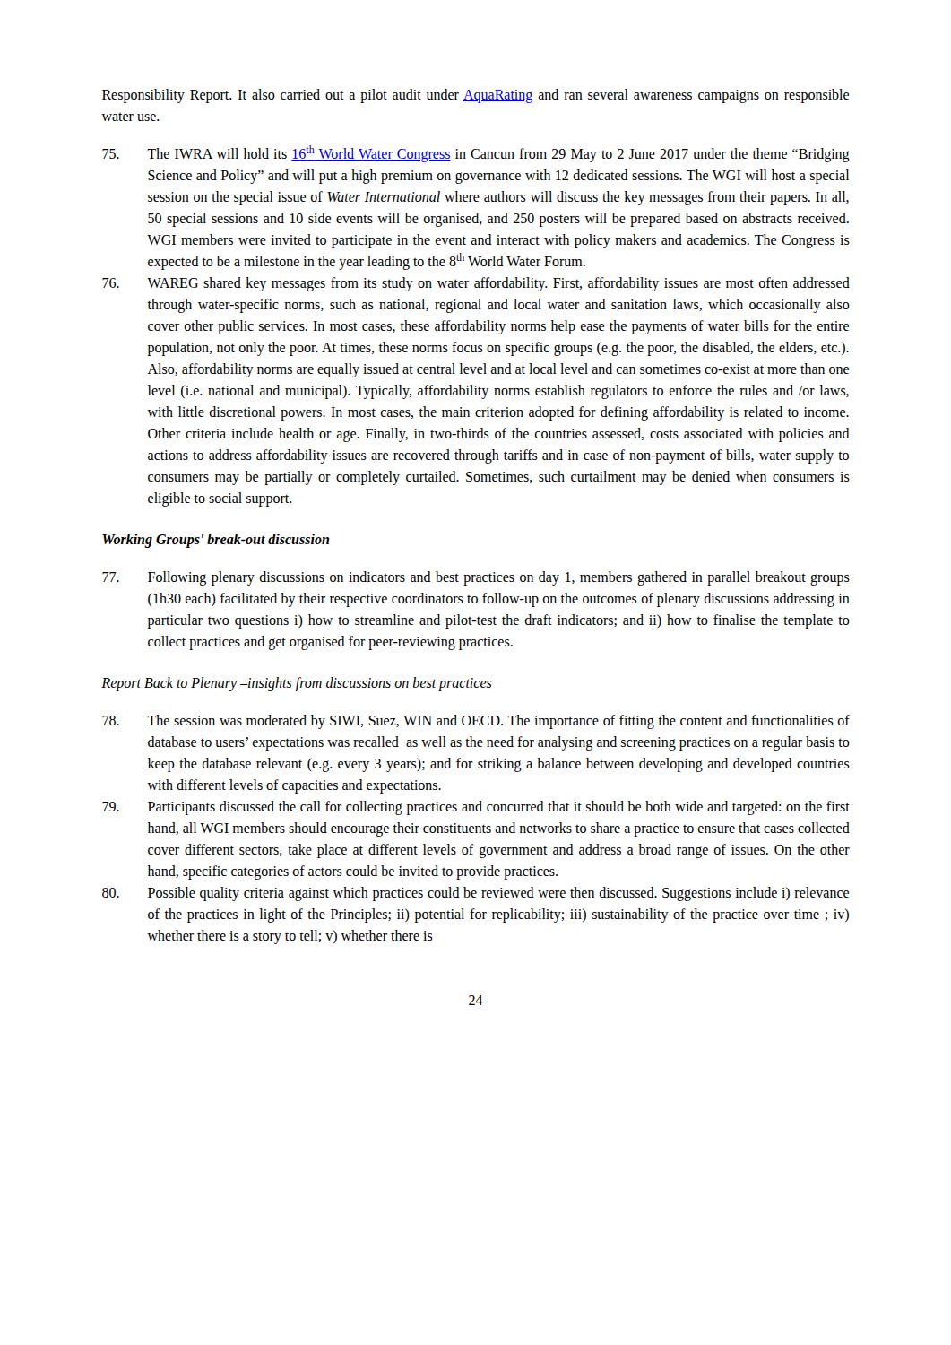Responsibility Report. It also carried out a pilot audit under AquaRating and ran several awareness campaigns on responsible water use.
75. The IWRA will hold its 16th World Water Congress in Cancun from 29 May to 2 June 2017 under the theme “Bridging Science and Policy” and will put a high premium on governance with 12 dedicated sessions. The WGI will host a special session on the special issue of Water International where authors will discuss the key messages from their papers. In all, 50 special sessions and 10 side events will be organised, and 250 posters will be prepared based on abstracts received. WGI members were invited to participate in the event and interact with policy makers and academics. The Congress is expected to be a milestone in the year leading to the 8th World Water Forum.
76. WAREG shared key messages from its study on water affordability. First, affordability issues are most often addressed through water-specific norms, such as national, regional and local water and sanitation laws, which occasionally also cover other public services. In most cases, these affordability norms help ease the payments of water bills for the entire population, not only the poor. At times, these norms focus on specific groups (e.g. the poor, the disabled, the elders, etc.). Also, affordability norms are equally issued at central level and at local level and can sometimes co-exist at more than one level (i.e. national and municipal). Typically, affordability norms establish regulators to enforce the rules and /or laws, with little discretional powers. In most cases, the main criterion adopted for defining affordability is related to income. Other criteria include health or age. Finally, in two-thirds of the countries assessed, costs associated with policies and actions to address affordability issues are recovered through tariffs and in case of non-payment of bills, water supply to consumers may be partially or completely curtailed. Sometimes, such curtailment may be denied when consumers is eligible to social support.
Working Groups' break-out discussion
77. Following plenary discussions on indicators and best practices on day 1, members gathered in parallel breakout groups (1h30 each) facilitated by their respective coordinators to follow-up on the outcomes of plenary discussions addressing in particular two questions i) how to streamline and pilot-test the draft indicators; and ii) how to finalise the template to collect practices and get organised for peer-reviewing practices.
Report Back to Plenary –insights from discussions on best practices
78. The session was moderated by SIWI, Suez, WIN and OECD. The importance of fitting the content and functionalities of database to users’ expectations was recalled as well as the need for analysing and screening practices on a regular basis to keep the database relevant (e.g. every 3 years); and for striking a balance between developing and developed countries with different levels of capacities and expectations.
79. Participants discussed the call for collecting practices and concurred that it should be both wide and targeted: on the first hand, all WGI members should encourage their constituents and networks to share a practice to ensure that cases collected cover different sectors, take place at different levels of government and address a broad range of issues. On the other hand, specific categories of actors could be invited to provide practices.
80. Possible quality criteria against which practices could be reviewed were then discussed. Suggestions include i) relevance of the practices in light of the Principles; ii) potential for replicability; iii) sustainability of the practice over time ; iv) whether there is a story to tell; v) whether there is
24